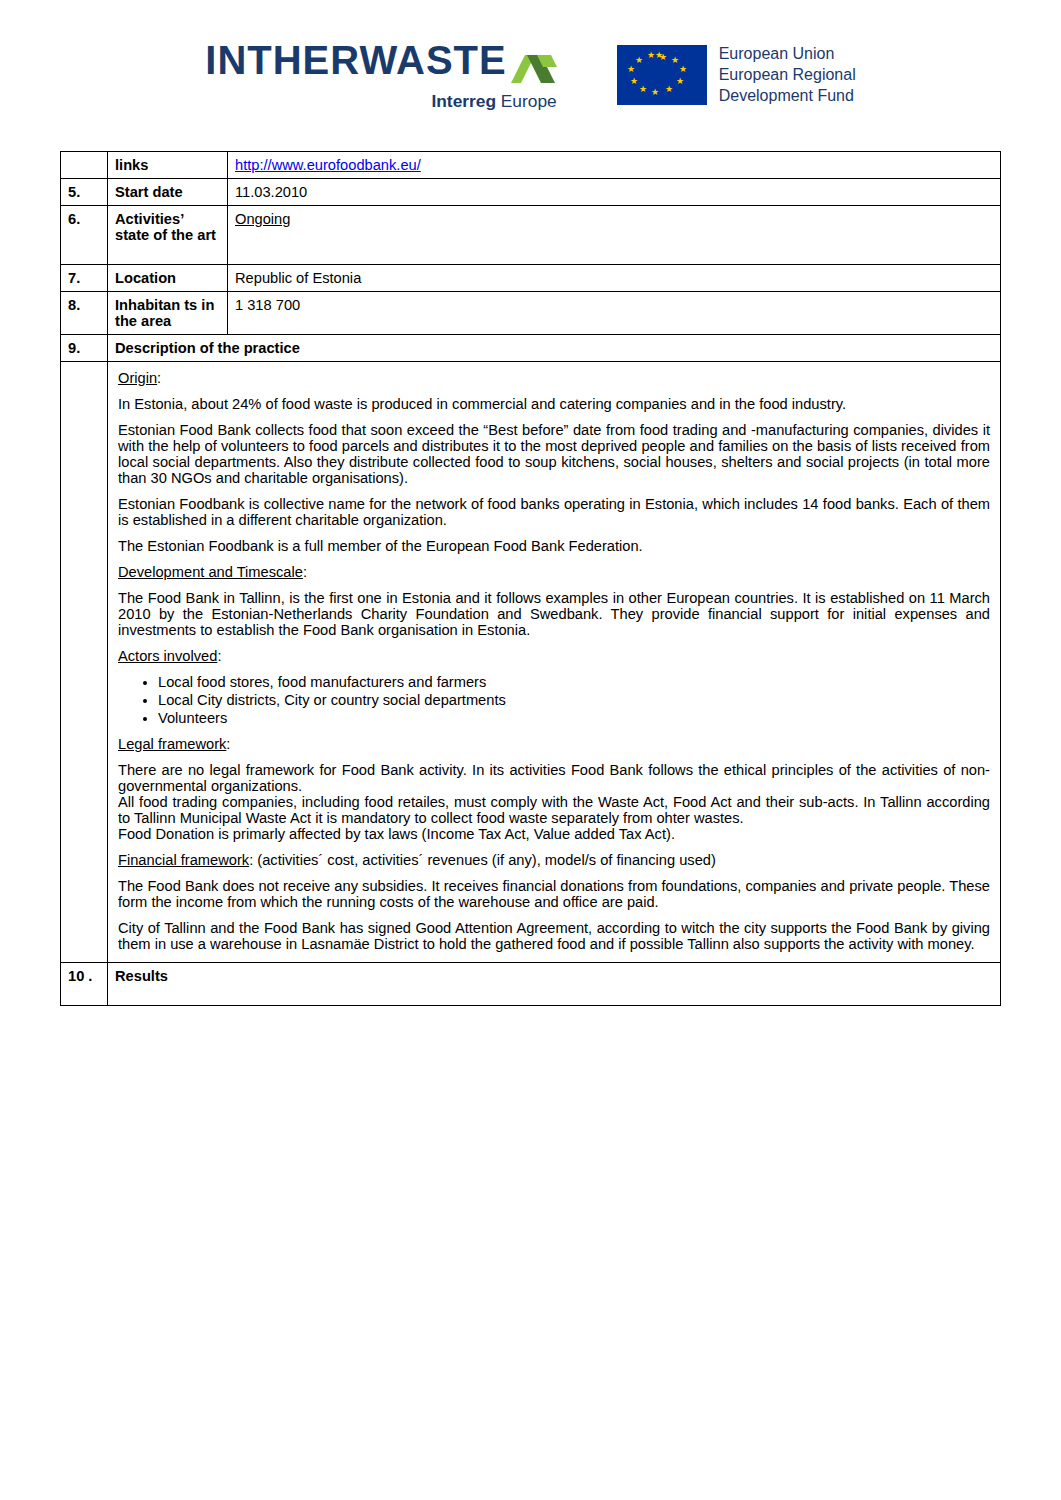INTHERWASTE
Interreg Europe
★ ★ ★ ★ ★ ★ ★ ★ ★ ★ ★ ★
European Union
European Regional
Development Fund
| | links | http://www.eurofoodbank.eu/ |
| 5. | Start date | 11.03.2010 |
| 6. | Activities’ state of the art | Ongoing |
| 7. | Location | Republic of Estonia |
| 8. | Inhabitan ts in the area | 1 318 700 |
| 9. | Description of the practice |
| | Origin : In Estonia, about 24% of food waste is produced in commercial and catering companies and in the food industry. Estonian Food Bank collects food that soon exceed the “Best before” date from food trading and -manufacturing companies, divides it with the help of volunteers to food parcels and distributes it to the most deprived people and families on the basis of lists received from local social departments. Also they distribute collected food to soup kitchens, social houses, shelters and social projects (in total more than 30 NGOs and charitable organisations). Estonian Foodbank is collective name for the network of food banks operating in Estonia, which includes 14 food banks. Each of them is established in a different charitable organization. The Estonian Foodbank is a full member of the European Food Bank Federation. Development and Timescale : The Food Bank in Tallinn, is the first one in Estonia and it follows examples in other European countries. It is established on 11 March 2010 by the Estonian-Netherlands Charity Foundation and Swedbank. They provide financial support for initial expenses and investments to establish the Food Bank organisation in Estonia. Actors involved : Local food stores, food manufacturers and farmers Local City districts, City or country social departments Volunteers Legal framework : There are no legal framework for Food Bank activity. In its activities Food Bank follows the ethical principles of the activities of non-governmental organizations. All food trading companies, including food retailes, must comply with the Waste Act, Food Act and their sub-acts. In Tallinn according to Tallinn Municipal Waste Act it is mandatory to collect food waste separately from ohter wastes. Food Donation is primarly affected by tax laws (Income Tax Act, Value added Tax Act). Financial framework : (activities´ cost, activities´ revenues (if any), model/s of financing used) The Food Bank does not receive any subsidies. It receives financial donations from foundations, companies and private people. These form the income from which the running costs of the warehouse and office are paid. City of Tallinn and the Food Bank has signed Good Attention Agreement, according to witch the city supports the Food Bank by giving them in use a warehouse in Lasnamäe District to hold the gathered food and if possible Tallinn also supports the activity with money. |
| 10 . | Results |